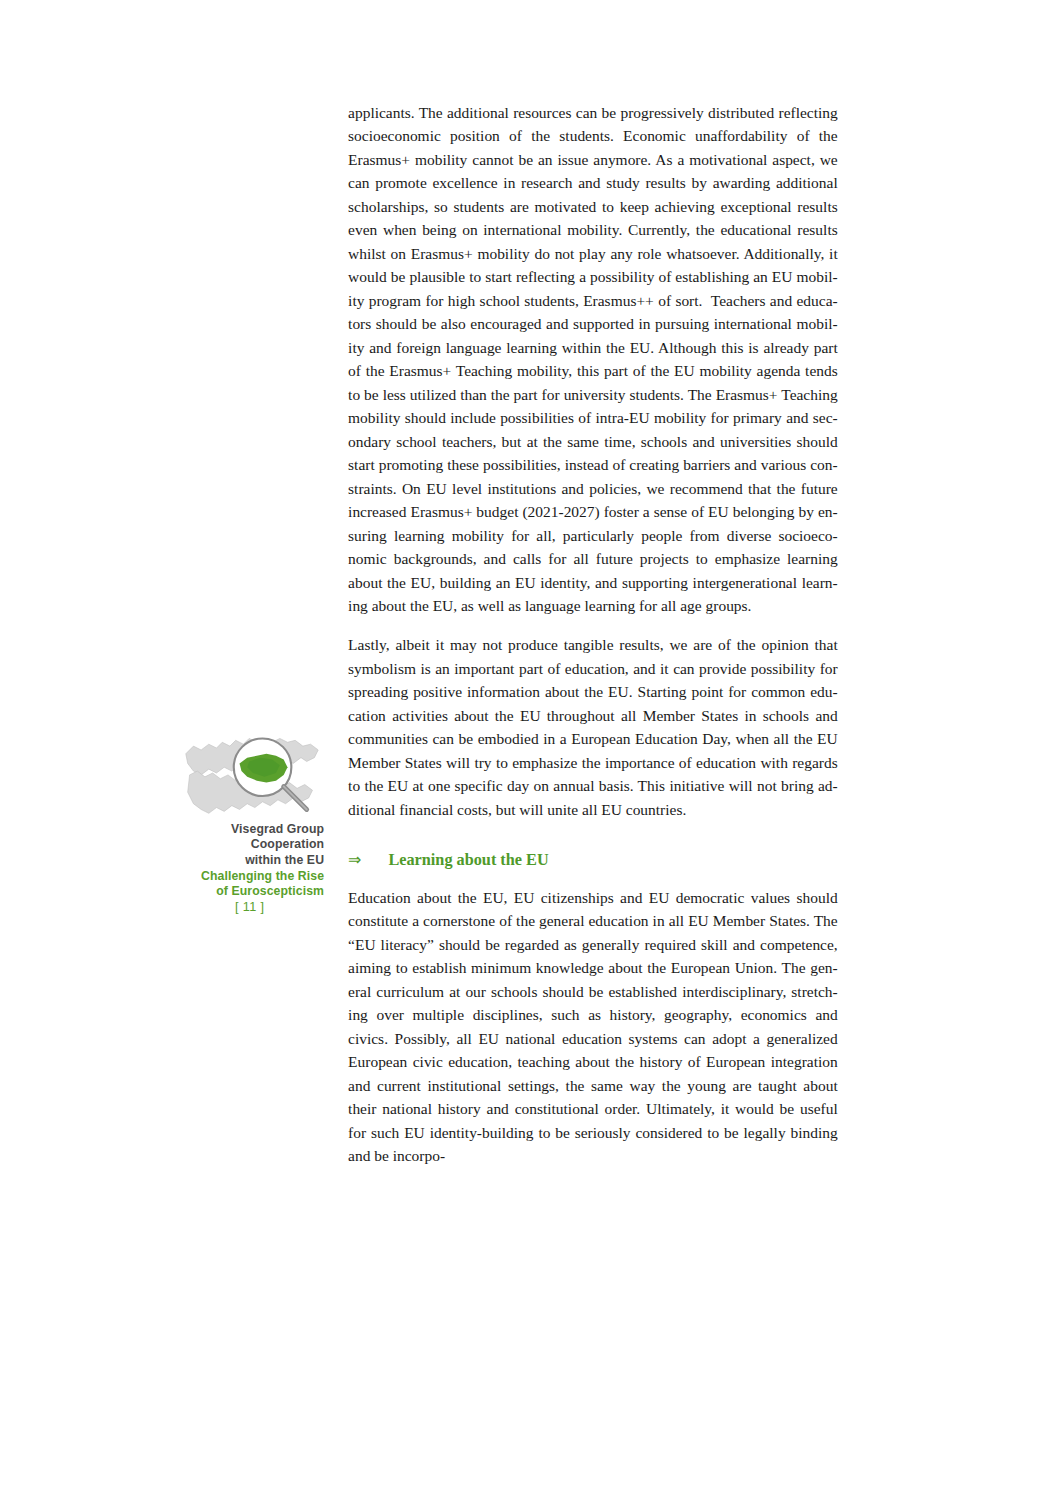Visegrad Group
Cooperation
within the EU
Challenging the Rise
of Euroscepticism
[ 11 ]
applicants. The additional resources can be progressively distributed reflecting socioeconomic position of the students. Economic unaffordability of the Erasmus+ mobility cannot be an issue anymore. As a motivational aspect, we can promote excellence in research and study results by awarding additional scholarships, so students are motivated to keep achieving exceptional results even when being on international mobility. Currently, the educational results whilst on Erasmus+ mobility do not play any role whatsoever. Additionally, it would be plausible to start reflecting a possibility of establishing an EU mobility program for high school students, Erasmus++ of sort. Teachers and educators should be also encouraged and supported in pursuing international mobility and foreign language learning within the EU. Although this is already part of the Erasmus+ Teaching mobility, this part of the EU mobility agenda tends to be less utilized than the part for university students. The Erasmus+ Teaching mobility should include possibilities of intra-EU mobility for primary and secondary school teachers, but at the same time, schools and universities should start promoting these possibilities, instead of creating barriers and various constraints. On EU level institutions and policies, we recommend that the future increased Erasmus+ budget (2021-2027) foster a sense of EU belonging by ensuring learning mobility for all, particularly people from diverse socioeconomic backgrounds, and calls for all future projects to emphasize learning about the EU, building an EU identity, and supporting intergenerational learning about the EU, as well as language learning for all age groups.
Lastly, albeit it may not produce tangible results, we are of the opinion that symbolism is an important part of education, and it can provide possibility for spreading positive information about the EU. Starting point for common education activities about the EU throughout all Member States in schools and communities can be embodied in a European Education Day, when all the EU Member States will try to emphasize the importance of education with regards to the EU at one specific day on annual basis. This initiative will not bring additional financial costs, but will unite all EU countries.
⇒Learning about the EU
Education about the EU, EU citizenships and EU democratic values should constitute a cornerstone of the general education in all EU Member States. The “EU literacy” should be regarded as generally required skill and competence, aiming to establish minimum knowledge about the European Union. The general curriculum at our schools should be established interdisciplinary, stretching over multiple disciplines, such as history, geography, economics and civics. Possibly, all EU national education systems can adopt a generalized European civic education, teaching about the history of European integration and current institutional settings, the same way the young are taught about their national history and constitutional order. Ultimately, it would be useful for such EU identity-building to be seriously considered to be legally binding and be incorpo-